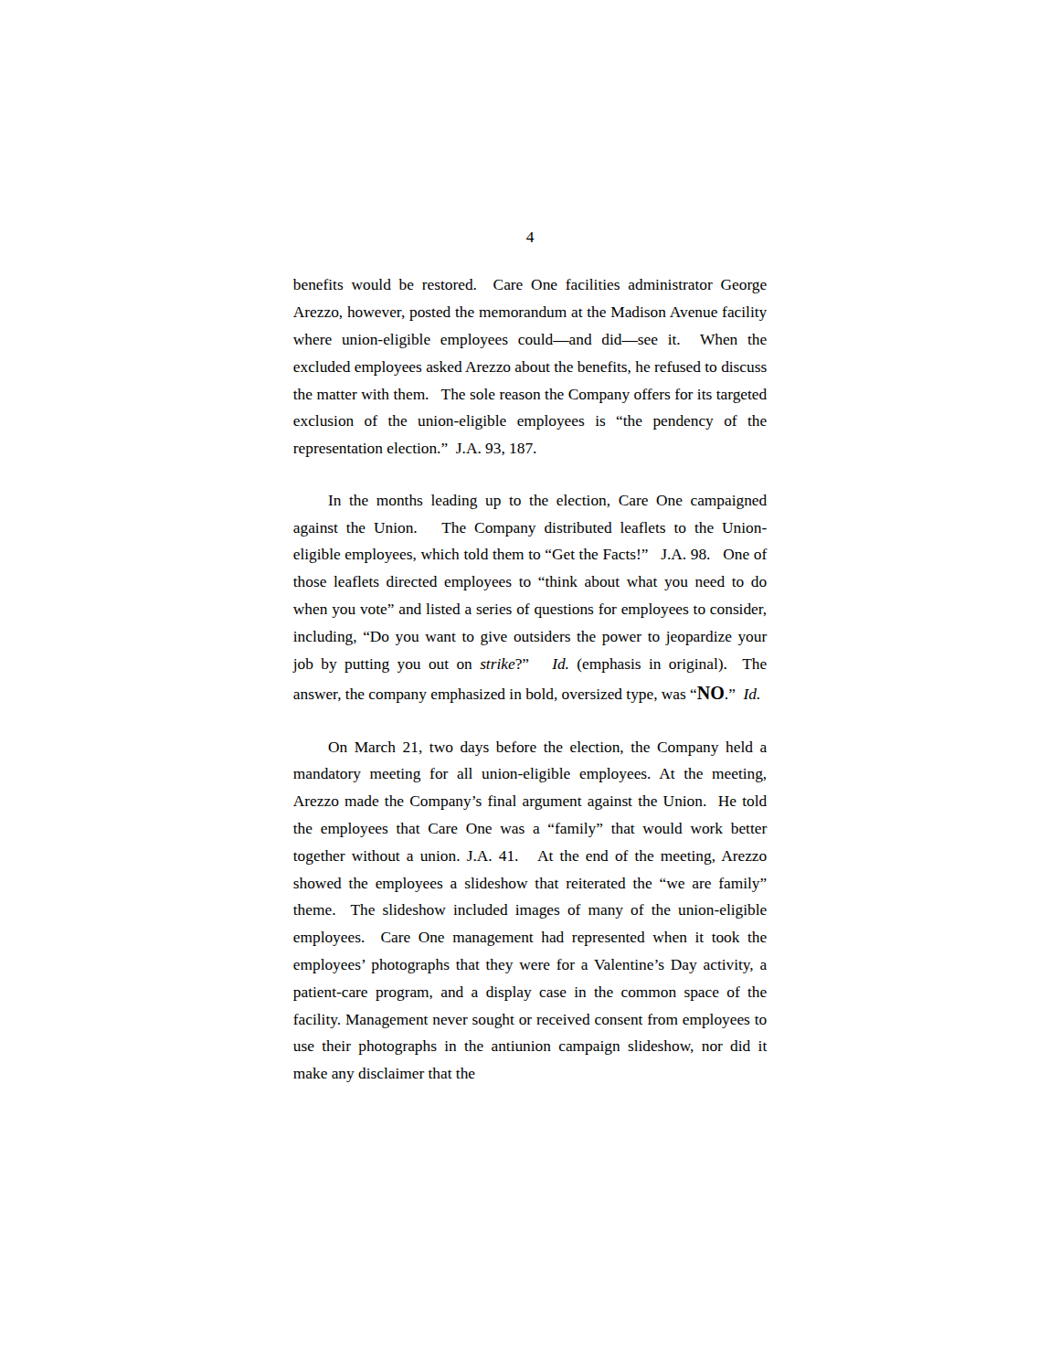4
benefits would be restored. Care One facilities administrator George Arezzo, however, posted the memorandum at the Madison Avenue facility where union-eligible employees could—and did—see it. When the excluded employees asked Arezzo about the benefits, he refused to discuss the matter with them. The sole reason the Company offers for its targeted exclusion of the union-eligible employees is “the pendency of the representation election.” J.A. 93, 187.
In the months leading up to the election, Care One campaigned against the Union. The Company distributed leaflets to the Union-eligible employees, which told them to “Get the Facts!” J.A. 98. One of those leaflets directed employees to “think about what you need to do when you vote” and listed a series of questions for employees to consider, including, “Do you want to give outsiders the power to jeopardize your job by putting you out on strike?” Id. (emphasis in original). The answer, the company emphasized in bold, oversized type, was “NO.” Id.
On March 21, two days before the election, the Company held a mandatory meeting for all union-eligible employees. At the meeting, Arezzo made the Company’s final argument against the Union. He told the employees that Care One was a “family” that would work better together without a union. J.A. 41. At the end of the meeting, Arezzo showed the employees a slideshow that reiterated the “we are family” theme. The slideshow included images of many of the union-eligible employees. Care One management had represented when it took the employees’ photographs that they were for a Valentine’s Day activity, a patient-care program, and a display case in the common space of the facility. Management never sought or received consent from employees to use their photographs in the antiunion campaign slideshow, nor did it make any disclaimer that the